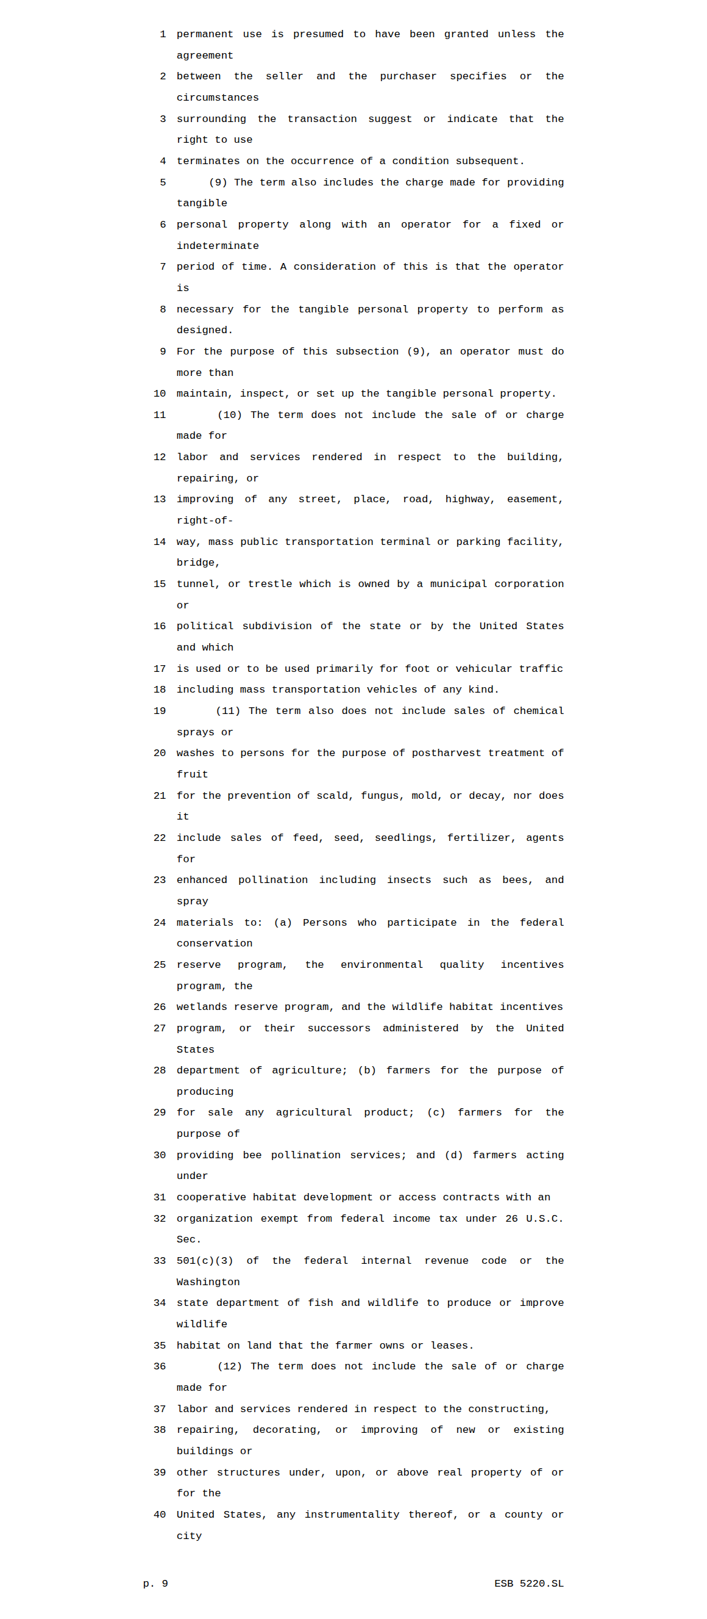permanent use is presumed to have been granted unless the agreement
between the seller and the purchaser specifies or the circumstances
surrounding the transaction suggest or indicate that the right to use
terminates on the occurrence of a condition subsequent.
(9) The term also includes the charge made for providing tangible
personal property along with an operator for a fixed or indeterminate
period of time. A consideration of this is that the operator is
necessary for the tangible personal property to perform as designed.
For the purpose of this subsection (9), an operator must do more than
maintain, inspect, or set up the tangible personal property.
(10) The term does not include the sale of or charge made for
labor and services rendered in respect to the building, repairing, or
improving of any street, place, road, highway, easement, right-of-
way, mass public transportation terminal or parking facility, bridge,
tunnel, or trestle which is owned by a municipal corporation or
political subdivision of the state or by the United States and which
is used or to be used primarily for foot or vehicular traffic
including mass transportation vehicles of any kind.
(11) The term also does not include sales of chemical sprays or
washes to persons for the purpose of postharvest treatment of fruit
for the prevention of scald, fungus, mold, or decay, nor does it
include sales of feed, seed, seedlings, fertilizer, agents for
enhanced pollination including insects such as bees, and spray
materials to: (a) Persons who participate in the federal conservation
reserve program, the environmental quality incentives program, the
wetlands reserve program, and the wildlife habitat incentives
program, or their successors administered by the United States
department of agriculture; (b) farmers for the purpose of producing
for sale any agricultural product; (c) farmers for the purpose of
providing bee pollination services; and (d) farmers acting under
cooperative habitat development or access contracts with an
organization exempt from federal income tax under 26 U.S.C. Sec.
501(c)(3) of the federal internal revenue code or the Washington
state department of fish and wildlife to produce or improve wildlife
habitat on land that the farmer owns or leases.
(12) The term does not include the sale of or charge made for
labor and services rendered in respect to the constructing,
repairing, decorating, or improving of new or existing buildings or
other structures under, upon, or above real property of or for the
United States, any instrumentality thereof, or a county or city
p. 9 ESB 5220.SL